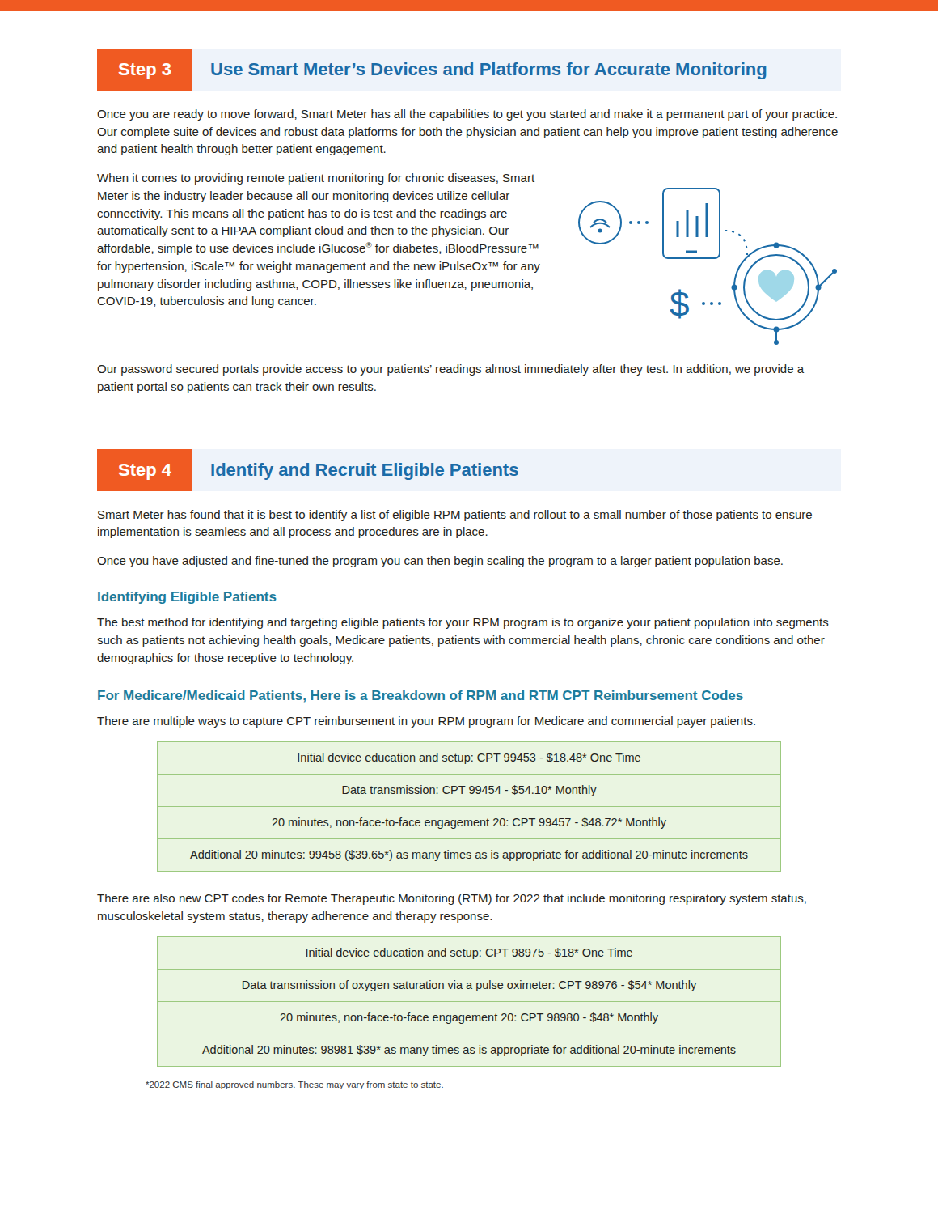Step 3
Use Smart Meter’s Devices and Platforms for Accurate Monitoring
Once you are ready to move forward, Smart Meter has all the capabilities to get you started and make it a permanent part of your practice. Our complete suite of devices and robust data platforms for both the physician and patient can help you improve patient testing adherence and patient health through better patient engagement.
When it comes to providing remote patient monitoring for chronic diseases, Smart Meter is the industry leader because all our monitoring devices utilize cellular connectivity. This means all the patient has to do is test and the readings are automatically sent to a HIPAA compliant cloud and then to the physician. Our affordable, simple to use devices include iGlucose® for diabetes, iBloodPressure™ for hypertension, iScale™ for weight management and the new iPulseOx™ for any pulmonary disorder including asthma, COPD, illnesses like influenza, pneumonia, COVID-19, tuberculosis and lung cancer.
$
Our password secured portals provide access to your patients’ readings almost immediately after they test. In addition, we provide a patient portal so patients can track their own results.
Step 4
Identify and Recruit Eligible Patients
Smart Meter has found that it is best to identify a list of eligible RPM patients and rollout to a small number of those patients to ensure implementation is seamless and all process and procedures are in place.
Once you have adjusted and fine-tuned the program you can then begin scaling the program to a larger patient population base.
Identifying Eligible Patients
The best method for identifying and targeting eligible patients for your RPM program is to organize your patient population into segments such as patients not achieving health goals, Medicare patients, patients with commercial health plans, chronic care conditions and other demographics for those receptive to technology.
For Medicare/Medicaid Patients, Here is a Breakdown of RPM and RTM CPT Reimbursement Codes
There are multiple ways to capture CPT reimbursement in your RPM program for Medicare and commercial payer patients.
| Initial device education and setup: CPT 99453 - $18.48* One Time |
| Data transmission: CPT 99454 - $54.10* Monthly |
| 20 minutes, non-face-to-face engagement 20: CPT 99457 - $48.72* Monthly |
| Additional 20 minutes: 99458 ($39.65*) as many times as is appropriate for additional 20-minute increments |
There are also new CPT codes for Remote Therapeutic Monitoring (RTM) for 2022 that include monitoring respiratory system status, musculoskeletal system status, therapy adherence and therapy response.
| Initial device education and setup: CPT 98975 - $18* One Time |
| Data transmission of oxygen saturation via a pulse oximeter: CPT 98976 - $54* Monthly |
| 20 minutes, non-face-to-face engagement 20: CPT 98980 - $48* Monthly |
| Additional 20 minutes: 98981 $39* as many times as is appropriate for additional 20-minute increments |
*2022 CMS final approved numbers. These may vary from state to state.